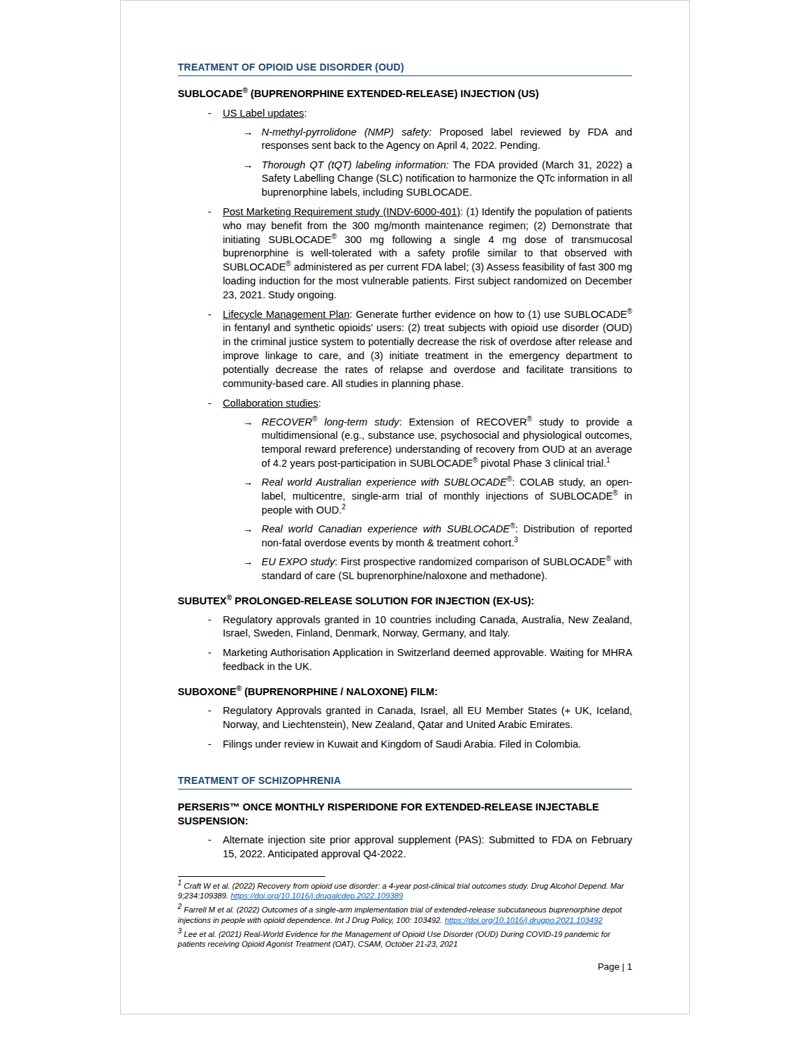Treatment of Opioid Use Disorder (OUD)
SUBLOCADE® (BUPRENORPHINE EXTENDED-RELEASE) INJECTION (US)
US Label updates:
N-methyl-pyrrolidone (NMP) safety: Proposed label reviewed by FDA and responses sent back to the Agency on April 4, 2022. Pending.
Thorough QT (tQT) labeling information: The FDA provided (March 31, 2022) a Safety Labelling Change (SLC) notification to harmonize the QTc information in all buprenorphine labels, including SUBLOCADE.
Post Marketing Requirement study (INDV-6000-401): (1) Identify the population of patients who may benefit from the 300 mg/month maintenance regimen; (2) Demonstrate that initiating SUBLOCADE® 300 mg following a single 4 mg dose of transmucosal buprenorphine is well-tolerated with a safety profile similar to that observed with SUBLOCADE® administered as per current FDA label; (3) Assess feasibility of fast 300 mg loading induction for the most vulnerable patients. First subject randomized on December 23, 2021. Study ongoing.
Lifecycle Management Plan: Generate further evidence on how to (1) use SUBLOCADE® in fentanyl and synthetic opioids’ users: (2) treat subjects with opioid use disorder (OUD) in the criminal justice system to potentially decrease the risk of overdose after release and improve linkage to care, and (3) initiate treatment in the emergency department to potentially decrease the rates of relapse and overdose and facilitate transitions to community-based care. All studies in planning phase.
Collaboration studies:
RECOVER® long-term study: Extension of RECOVER® study to provide a multidimensional (e.g., substance use, psychosocial and physiological outcomes, temporal reward preference) understanding of recovery from OUD at an average of 4.2 years post-participation in SUBLOCADE® pivotal Phase 3 clinical trial.1
Real world Australian experience with SUBLOCADE®: COLAB study, an open-label, multicentre, single-arm trial of monthly injections of SUBLOCADE® in people with OUD.2
Real world Canadian experience with SUBLOCADE®: Distribution of reported non-fatal overdose events by month & treatment cohort.3
EU EXPO study: First prospective randomized comparison of SUBLOCADE® with standard of care (SL buprenorphine/naloxone and methadone).
SUBUTEX® PROLONGED-RELEASE SOLUTION FOR INJECTION (ex-US):
Regulatory approvals granted in 10 countries including Canada, Australia, New Zealand, Israel, Sweden, Finland, Denmark, Norway, Germany, and Italy.
Marketing Authorisation Application in Switzerland deemed approvable. Waiting for MHRA feedback in the UK.
SUBOXONE® (BUPRENORPHINE / NALOXONE) FILM:
Regulatory Approvals granted in Canada, Israel, all EU Member States (+ UK, Iceland, Norway, and Liechtenstein), New Zealand, Qatar and United Arabic Emirates.
Filings under review in Kuwait and Kingdom of Saudi Arabia. Filed in Colombia.
Treatment of Schizophrenia
PERSERIS™ ONCE MONTHLY RISPERIDONE FOR EXTENDED-RELEASE INJECTABLE SUSPENSION:
Alternate injection site prior approval supplement (PAS): Submitted to FDA on February 15, 2022. Anticipated approval Q4-2022.
1 Craft W et al. (2022) Recovery from opioid use disorder: a 4-year post-clinical trial outcomes study. Drug Alcohol Depend. Mar 9;234:109389. https://doi.org/10.1016/j.drugalcdep.2022.109389
2 Farrell M et al. (2022) Outcomes of a single-arm implementation trial of extended-release subcutaneous buprenorphine depot injections in people with opioid dependence. Int J Drug Policy, 100: 103492. https://doi.org/10.1016/j.drugpo.2021.103492
3 Lee et al. (2021) Real-World Evidence for the Management of Opioid Use Disorder (OUD) During COVID-19 pandemic for patients receiving Opioid Agonist Treatment (OAT), CSAM, October 21-23, 2021
Page | 1